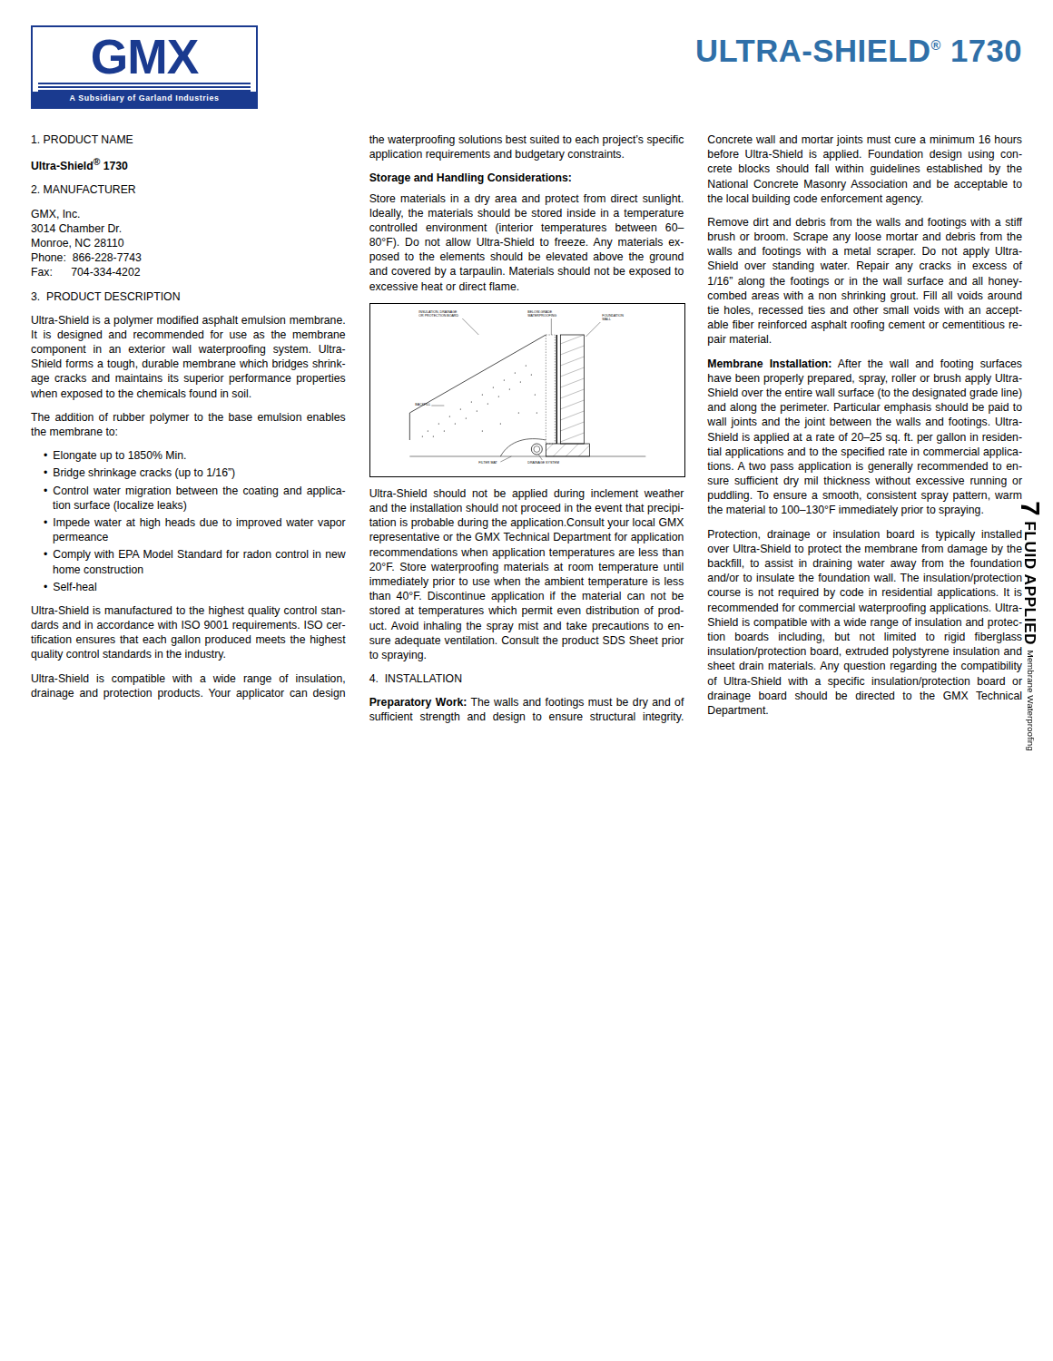GMX
A Subsidiary of Garland Industries
ULTRA-SHIELD® 1730
7 FLUID APPLIED Membrane Waterproofing
1. PRODUCT NAME
Ultra-Shield® 1730
2. MANUFACTURER
GMX, Inc.
3014 Chamber Dr.
Monroe, NC 28110
Phone: 866-228-7743
Fax: 704-334-4202
3. PRODUCT DESCRIPTION
Ultra-Shield is a polymer modified asphalt emulsion membrane. It is designed and recommended for use as the membrane component in an exterior wall waterproofing system. Ultra-Shield forms a tough, durable membrane which bridges shrinkage cracks and maintains its superior performance properties when exposed to the chemicals found in soil.
The addition of rubber polymer to the base emulsion enables the membrane to:
Elongate up to 1850% Min.
Bridge shrinkage cracks (up to 1/16”)
Control water migration between the coating and application surface (localize leaks)
Impede water at high heads due to improved water vapor permeance
Comply with EPA Model Standard for radon control in new home construction
Self-heal
Ultra-Shield is manufactured to the highest quality control standards and in accordance with ISO 9001 requirements. ISO certification ensures that each gallon produced meets the highest quality control standards in the industry.
Ultra-Shield is compatible with a wide range of insulation, drainage and protection products. Your applicator can design the waterproofing solutions best suited to each project’s specific application requirements and budgetary constraints.
Storage and Handling Considerations:
Store materials in a dry area and protect from direct sunlight. Ideally, the materials should be stored inside in a temperature controlled environment (interior temperatures between 60–80°F). Do not allow Ultra-Shield to freeze. Any materials exposed to the elements should be elevated above the ground and covered by a tarpaulin. Materials should not be exposed to excessive heat or direct flame.
INSULATION, DRAINAGE OR PROTECTION BOARD BELOW-GRADE WATERPROOFING FOUNDATION WALL BACKFILL FILTER MAT DRAINAGE SYSTEM
Ultra-Shield should not be applied during inclement weather and the installation should not proceed in the event that precipitation is probable during the application.Consult your local GMX representative or the GMX Technical Department for application recommendations when application temperatures are less than 20°F. Store waterproofing materials at room temperature until immediately prior to use when the ambient temperature is less than 40°F. Discontinue application if the material can not be stored at temperatures which permit even distribution of product. Avoid inhaling the spray mist and take precautions to ensure adequate ventilation. Consult the product SDS Sheet prior to spraying.
4. INSTALLATION
Preparatory Work: The walls and footings must be dry and of sufficient strength and design to ensure structural integrity. Concrete wall and mortar joints must cure a minimum 16 hours before Ultra-Shield is applied. Foundation design using concrete blocks should fall within guidelines established by the National Concrete Masonry Association and be acceptable to the local building code enforcement agency.
Remove dirt and debris from the walls and footings with a stiff brush or broom. Scrape any loose mortar and debris from the walls and footings with a metal scraper. Do not apply Ultra-Shield over standing water. Repair any cracks in excess of 1/16” along the footings or in the wall surface and all honeycombed areas with a non shrinking grout. Fill all voids around tie holes, recessed ties and other small voids with an acceptable fiber reinforced asphalt roofing cement or cementitious repair material.
Membrane Installation: After the wall and footing surfaces have been properly prepared, spray, roller or brush apply Ultra-Shield over the entire wall surface (to the designated grade line) and along the perimeter. Particular emphasis should be paid to wall joints and the joint between the walls and footings. Ultra-Shield is applied at a rate of 20–25 sq. ft. per gallon in residential applications and to the specified rate in commercial applications. A two pass application is generally recommended to ensure sufficient dry mil thickness without excessive running or puddling. To ensure a smooth, consistent spray pattern, warm the material to 100–130°F immediately prior to spraying.
Protection, drainage or insulation board is typically installed over Ultra-Shield to protect the membrane from damage by the backfill, to assist in draining water away from the foundation and/or to insulate the foundation wall. The insulation/protection course is not required by code in residential applications. It is recommended for commercial waterproofing applications. Ultra-Shield is compatible with a wide range of insulation and protection boards including, but not limited to rigid fiberglass insulation/protection board, extruded polystyrene insulation and sheet drain materials. Any question regarding the compatibility of Ultra-Shield with a specific insulation/protection board or drainage board should be directed to the GMX Technical Department.